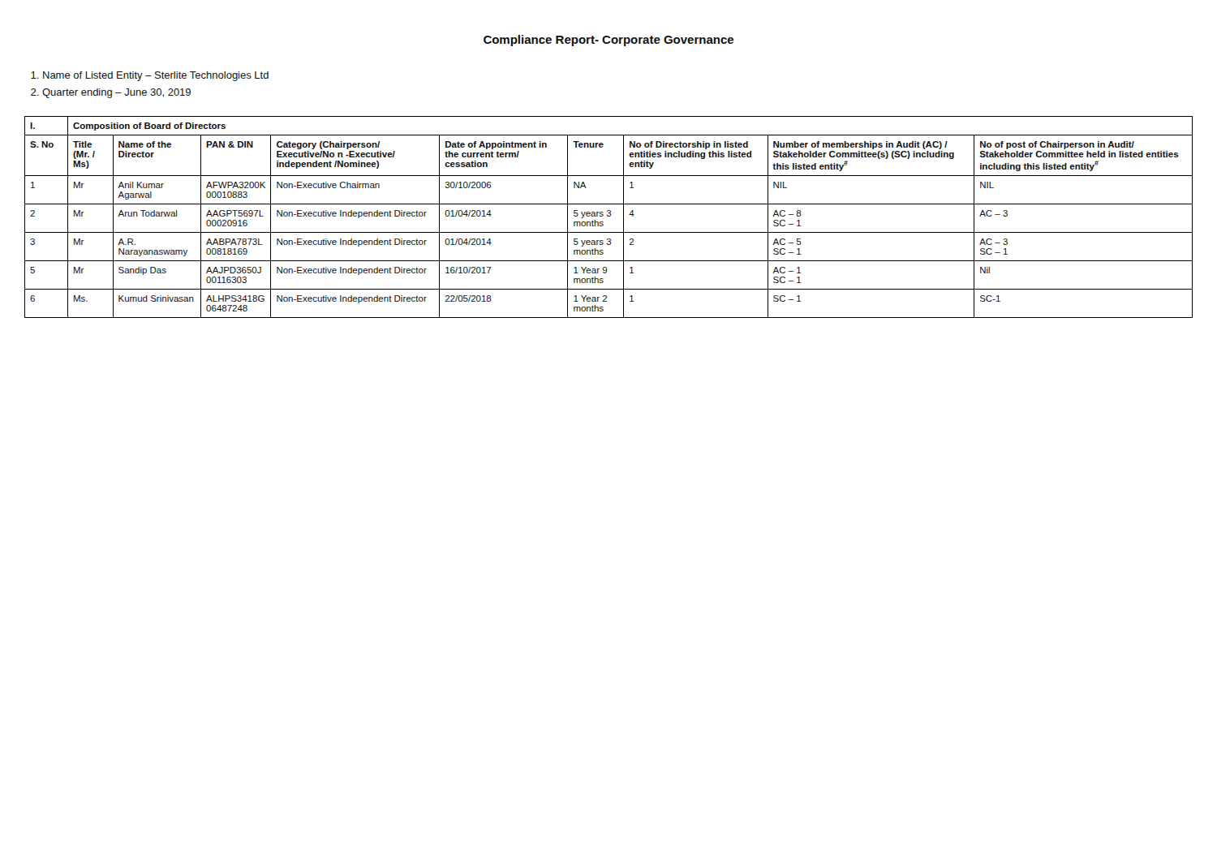Compliance Report- Corporate Governance
Name of Listed Entity – Sterlite Technologies Ltd
Quarter ending – June 30, 2019
| I. | Composition of Board of Directors |
| S. No | Title (Mr. / Ms) | Name of the Director | PAN & DIN | Category (Chairperson/ Executive/No n -Executive/ independent /Nominee) | Date of Appointment in the current term/ cessation | Tenure | No of Directorship in listed entities including this listed entity | Number of memberships in Audit (AC) / Stakeholder Committee(s) (SC) including this listed entity # | No of post of Chairperson in Audit/ Stakeholder Committee held in listed entities including this listed entity # |
| 1 | Mr | Anil Kumar Agarwal | AFWPA3200K 00010883 | Non-Executive Chairman | 30/10/2006 | NA | 1 | NIL | NIL |
| 2 | Mr | Arun Todarwal | AAGPT5697L 00020916 | Non-Executive Independent Director | 01/04/2014 | 5 years 3 months | 4 | AC – 8 SC – 1 | AC – 3 |
| 3 | Mr | A.R. Narayanaswamy | AABPA7873L 00818169 | Non-Executive Independent Director | 01/04/2014 | 5 years 3 months | 2 | AC – 5 SC – 1 | AC – 3 SC – 1 |
| 5 | Mr | Sandip Das | AAJPD3650J 00116303 | Non-Executive Independent Director | 16/10/2017 | 1 Year 9 months | 1 | AC – 1 SC – 1 | Nil |
| 6 | Ms. | Kumud Srinivasan | ALHPS3418G 06487248 | Non-Executive Independent Director | 22/05/2018 | 1 Year 2 months | 1 | SC – 1 | SC-1 |